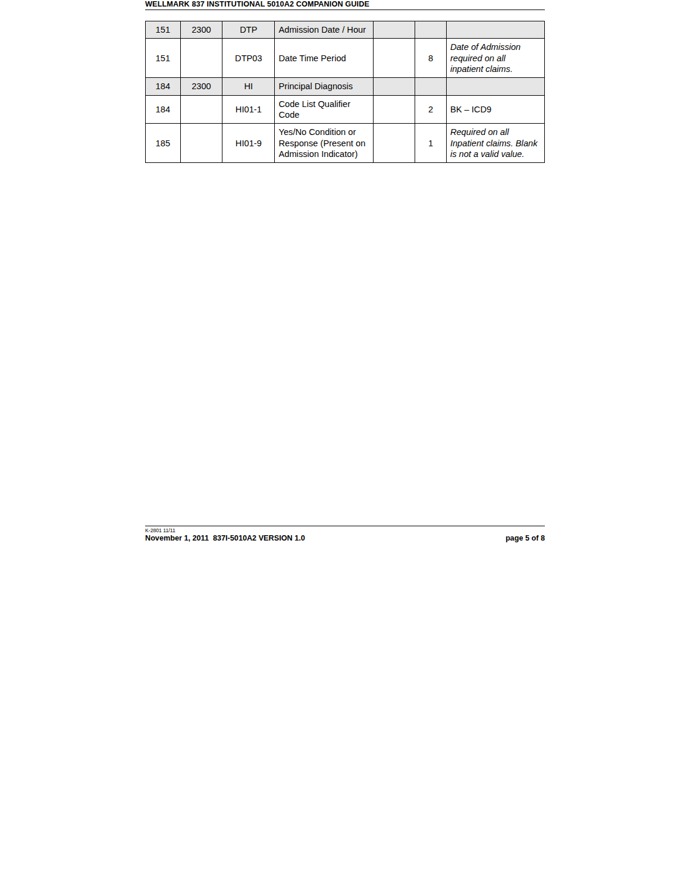WELLMARK 837 INSTITUTIONAL 5010A2 COMPANION GUIDE
| 151 | 2300 | DTP | Admission Date / Hour | | | |
| 151 | | DTP03 | Date Time Period | | 8 | Date of Admission required on all inpatient claims. |
| 184 | 2300 | HI | Principal Diagnosis | | | |
| 184 | | HI01-1 | Code List Qualifier Code | | 2 | BK – ICD9 |
| 185 | | HI01-9 | Yes/No Condition or Response (Present on Admission Indicator) | | 1 | Required on all Inpatient claims. Blank is not a valid value. |
K-2801 11/11
November 1, 2011 837I-5010A2 VERSION 1.0 page 5 of 8